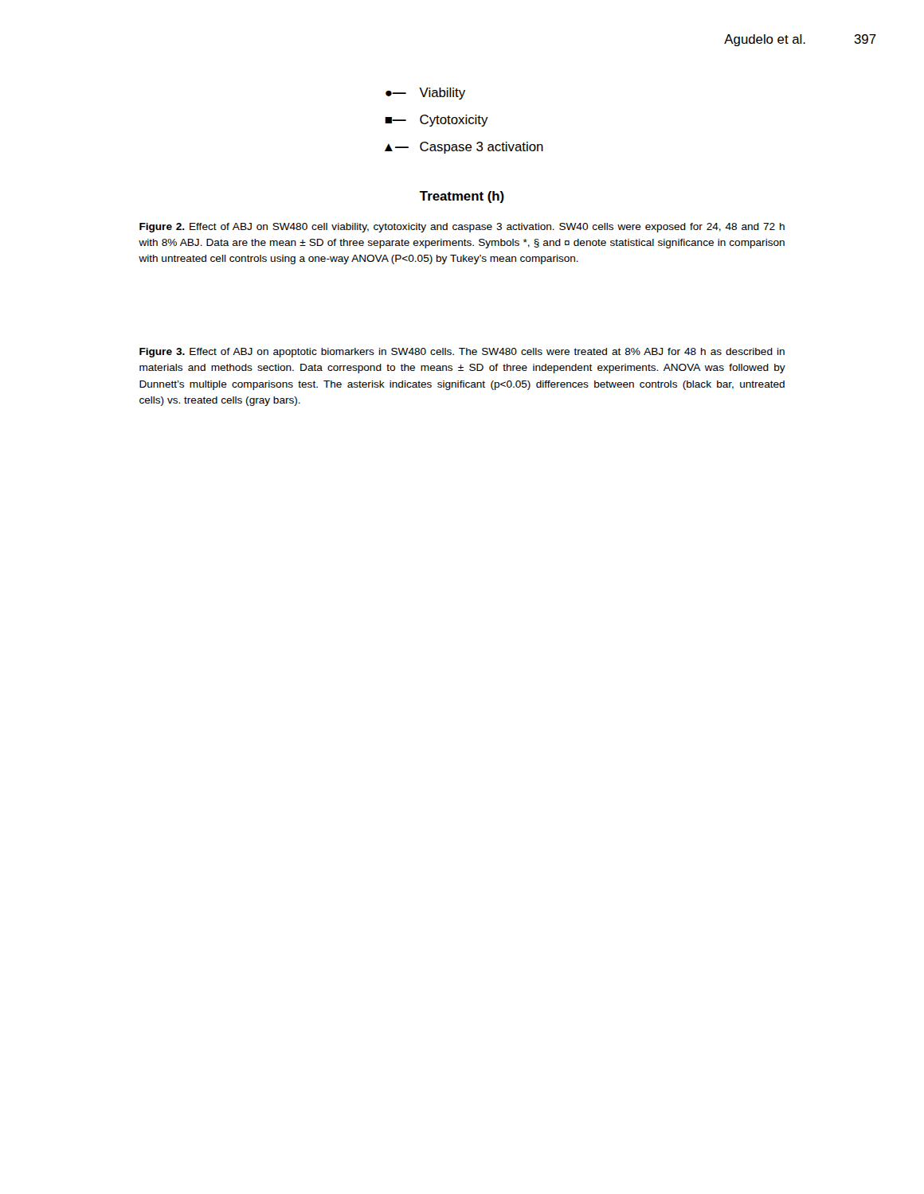Agudelo et al. 397
| ●— | Viability |
| ■— | Cytotoxicity |
| ▲— | Caspase 3 activation |
Treatment (h)
Figure 2. Effect of ABJ on SW480 cell viability, cytotoxicity and caspase 3 activation. SW40 cells were exposed for 24, 48 and 72 h with 8% ABJ. Data are the mean ± SD of three separate experiments. Symbols *, § and ¤ denote statistical significance in comparison with untreated cell controls using a one-way ANOVA (P<0.05) by Tukey’s mean comparison.
Figure 3. Effect of ABJ on apoptotic biomarkers in SW480 cells. The SW480 cells were treated at 8% ABJ for 48 h as described in materials and methods section. Data correspond to the means ± SD of three independent experiments. ANOVA was followed by Dunnett’s multiple comparisons test. The asterisk indicates significant (p<0.05) differences between controls (black bar, untreated cells) vs. treated cells (gray bars).